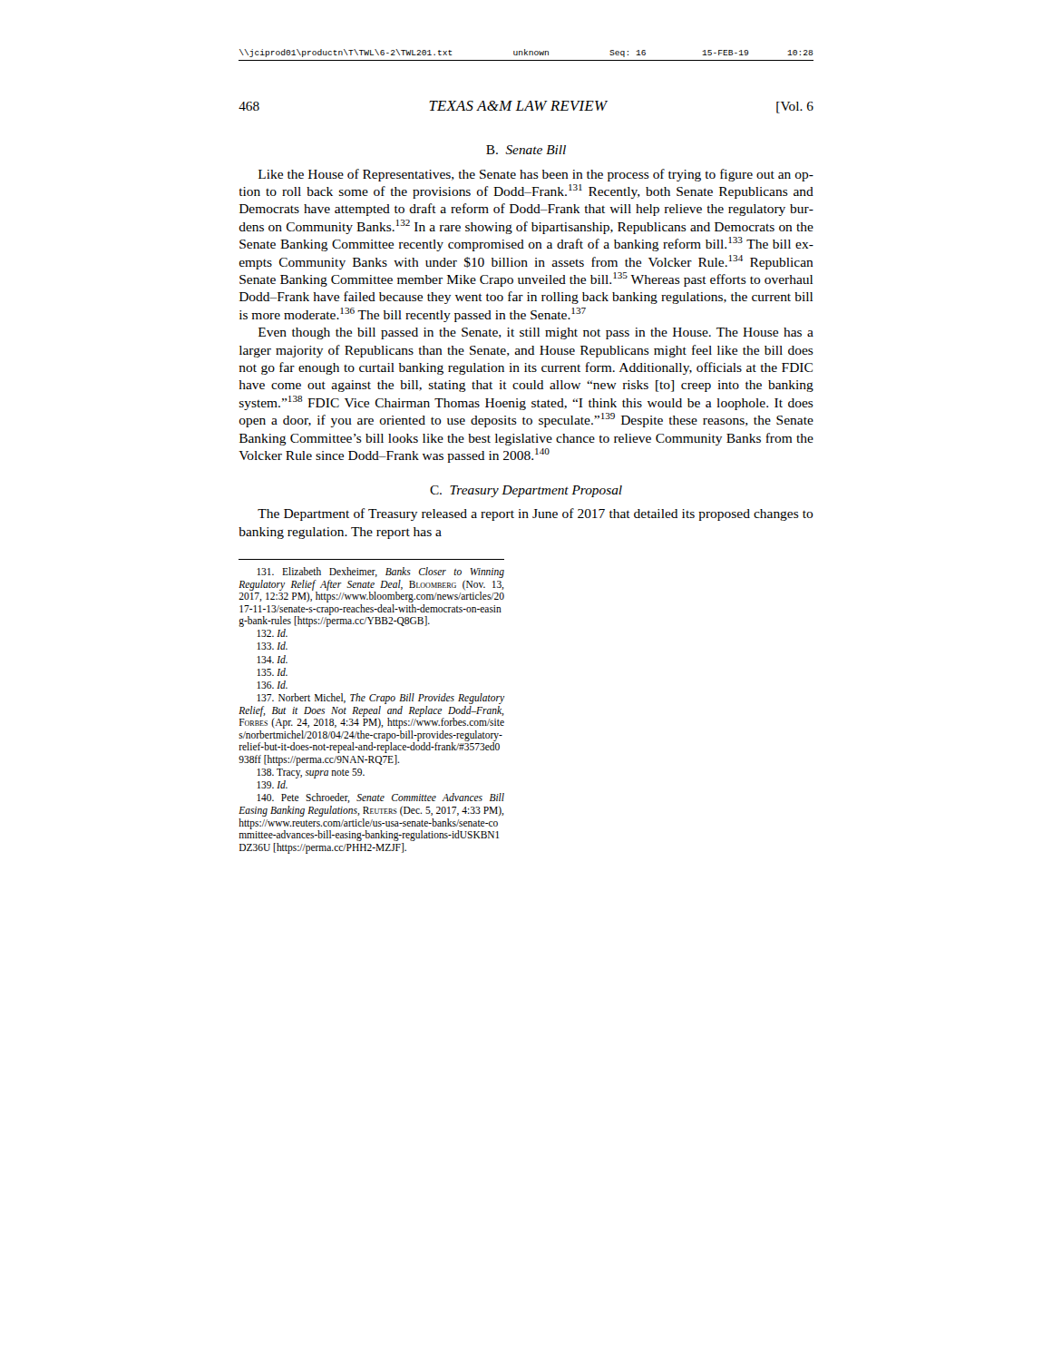\\jciprod01\productn\T\TWL\6-2\TWL201.txt unknown Seq: 16 15-FEB-19 10:28
468 TEXAS A&M LAW REVIEW [Vol. 6
B. Senate Bill
Like the House of Representatives, the Senate has been in the process of trying to figure out an option to roll back some of the provisions of Dodd–Frank.131 Recently, both Senate Republicans and Democrats have attempted to draft a reform of Dodd–Frank that will help relieve the regulatory burdens on Community Banks.132 In a rare showing of bipartisanship, Republicans and Democrats on the Senate Banking Committee recently compromised on a draft of a banking reform bill.133 The bill exempts Community Banks with under $10 billion in assets from the Volcker Rule.134 Republican Senate Banking Committee member Mike Crapo unveiled the bill.135 Whereas past efforts to overhaul Dodd–Frank have failed because they went too far in rolling back banking regulations, the current bill is more moderate.136 The bill recently passed in the Senate.137
Even though the bill passed in the Senate, it still might not pass in the House. The House has a larger majority of Republicans than the Senate, and House Republicans might feel like the bill does not go far enough to curtail banking regulation in its current form. Additionally, officials at the FDIC have come out against the bill, stating that it could allow “new risks [to] creep into the banking system.”138 FDIC Vice Chairman Thomas Hoenig stated, “I think this would be a loophole. It does open a door, if you are oriented to use deposits to speculate.”139 Despite these reasons, the Senate Banking Committee’s bill looks like the best legislative chance to relieve Community Banks from the Volcker Rule since Dodd–Frank was passed in 2008.140
C. Treasury Department Proposal
The Department of Treasury released a report in June of 2017 that detailed its proposed changes to banking regulation. The report has a
131. Elizabeth Dexheimer, Banks Closer to Winning Regulatory Relief After Senate Deal, Bloomberg (Nov. 13, 2017, 12:32 PM), https://www.bloomberg.com/news/articles/2017-11-13/senate-s-crapo-reaches-deal-with-democrats-on-easing-bank-rules [https://perma.cc/YBB2-Q8GB].
132. Id.
133. Id.
134. Id.
135. Id.
136. Id.
137. Norbert Michel, The Crapo Bill Provides Regulatory Relief, But it Does Not Repeal and Replace Dodd–Frank, Forbes (Apr. 24, 2018, 4:34 PM), https://www.forbes.com/sites/norbertmichel/2018/04/24/the-crapo-bill-provides-regulatory-relief-but-it-does-not-repeal-and-replace-dodd-frank/#3573ed0938ff [https://perma.cc/9NAN-RQ7E].
138. Tracy, supra note 59.
139. Id.
140. Pete Schroeder, Senate Committee Advances Bill Easing Banking Regulations, Reuters (Dec. 5, 2017, 4:33 PM), https://www.reuters.com/article/us-usa-senate-banks/senate-committee-advances-bill-easing-banking-regulations-idUSKBN1DZ36U [https://perma.cc/PHH2-MZJF].